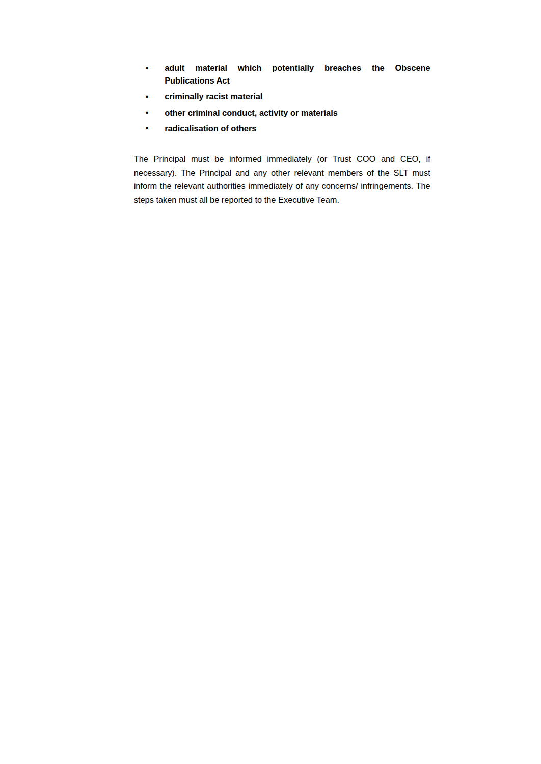adult material which potentially breaches the Obscene Publications Act
criminally racist material
other criminal conduct, activity or materials
radicalisation of others
The Principal must be informed immediately (or Trust COO and CEO, if necessary). The Principal and any other relevant members of the SLT must inform the relevant authorities immediately of any concerns/ infringements. The steps taken must all be reported to the Executive Team.